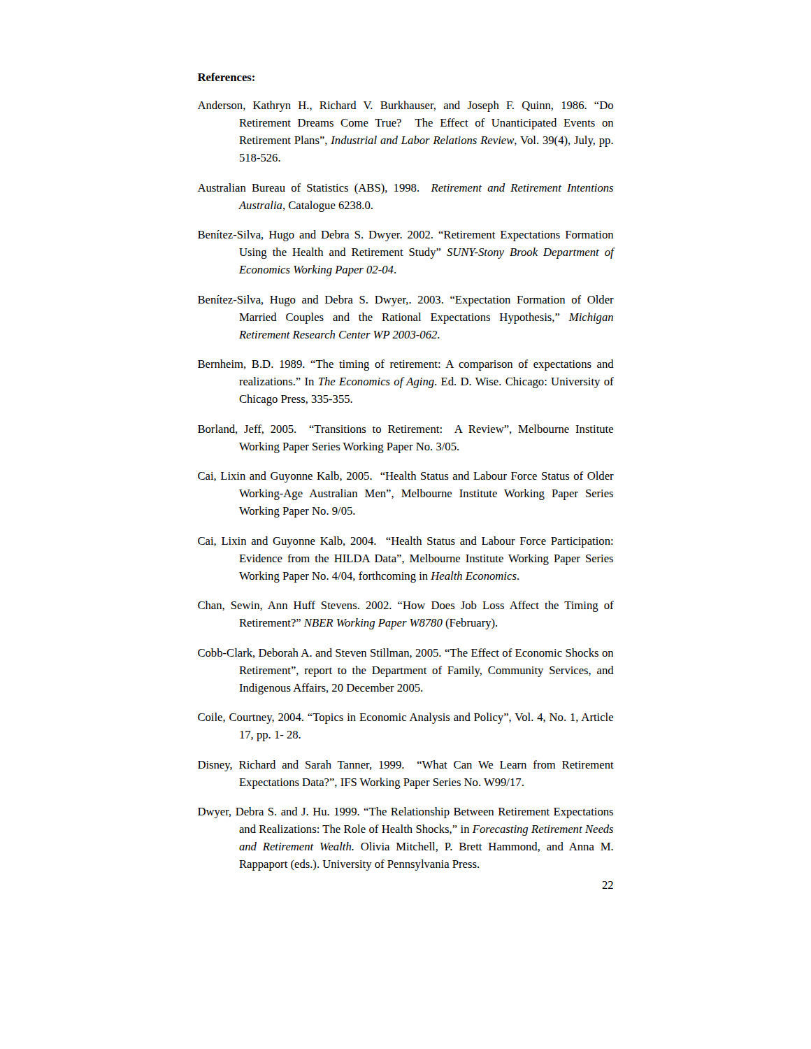References:
Anderson, Kathryn H., Richard V. Burkhauser, and Joseph F. Quinn, 1986. “Do Retirement Dreams Come True? The Effect of Unanticipated Events on Retirement Plans”, Industrial and Labor Relations Review, Vol. 39(4), July, pp. 518-526.
Australian Bureau of Statistics (ABS), 1998. Retirement and Retirement Intentions Australia, Catalogue 6238.0.
Benítez-Silva, Hugo and Debra S. Dwyer. 2002. “Retirement Expectations Formation Using the Health and Retirement Study” SUNY-Stony Brook Department of Economics Working Paper 02-04.
Benítez-Silva, Hugo and Debra S. Dwyer,. 2003. “Expectation Formation of Older Married Couples and the Rational Expectations Hypothesis,” Michigan Retirement Research Center WP 2003-062.
Bernheim, B.D. 1989. “The timing of retirement: A comparison of expectations and realizations.” In The Economics of Aging. Ed. D. Wise. Chicago: University of Chicago Press, 335-355.
Borland, Jeff, 2005. “Transitions to Retirement: A Review”, Melbourne Institute Working Paper Series Working Paper No. 3/05.
Cai, Lixin and Guyonne Kalb, 2005. “Health Status and Labour Force Status of Older Working-Age Australian Men”, Melbourne Institute Working Paper Series Working Paper No. 9/05.
Cai, Lixin and Guyonne Kalb, 2004. “Health Status and Labour Force Participation: Evidence from the HILDA Data”, Melbourne Institute Working Paper Series Working Paper No. 4/04, forthcoming in Health Economics.
Chan, Sewin, Ann Huff Stevens. 2002. “How Does Job Loss Affect the Timing of Retirement?” NBER Working Paper W8780 (February).
Cobb-Clark, Deborah A. and Steven Stillman, 2005. “The Effect of Economic Shocks on Retirement”, report to the Department of Family, Community Services, and Indigenous Affairs, 20 December 2005.
Coile, Courtney, 2004. “Topics in Economic Analysis and Policy”, Vol. 4, No. 1, Article 17, pp. 1- 28.
Disney, Richard and Sarah Tanner, 1999. “What Can We Learn from Retirement Expectations Data?”, IFS Working Paper Series No. W99/17.
Dwyer, Debra S. and J. Hu. 1999. “The Relationship Between Retirement Expectations and Realizations: The Role of Health Shocks,” in Forecasting Retirement Needs and Retirement Wealth. Olivia Mitchell, P. Brett Hammond, and Anna M. Rappaport (eds.). University of Pennsylvania Press.
22